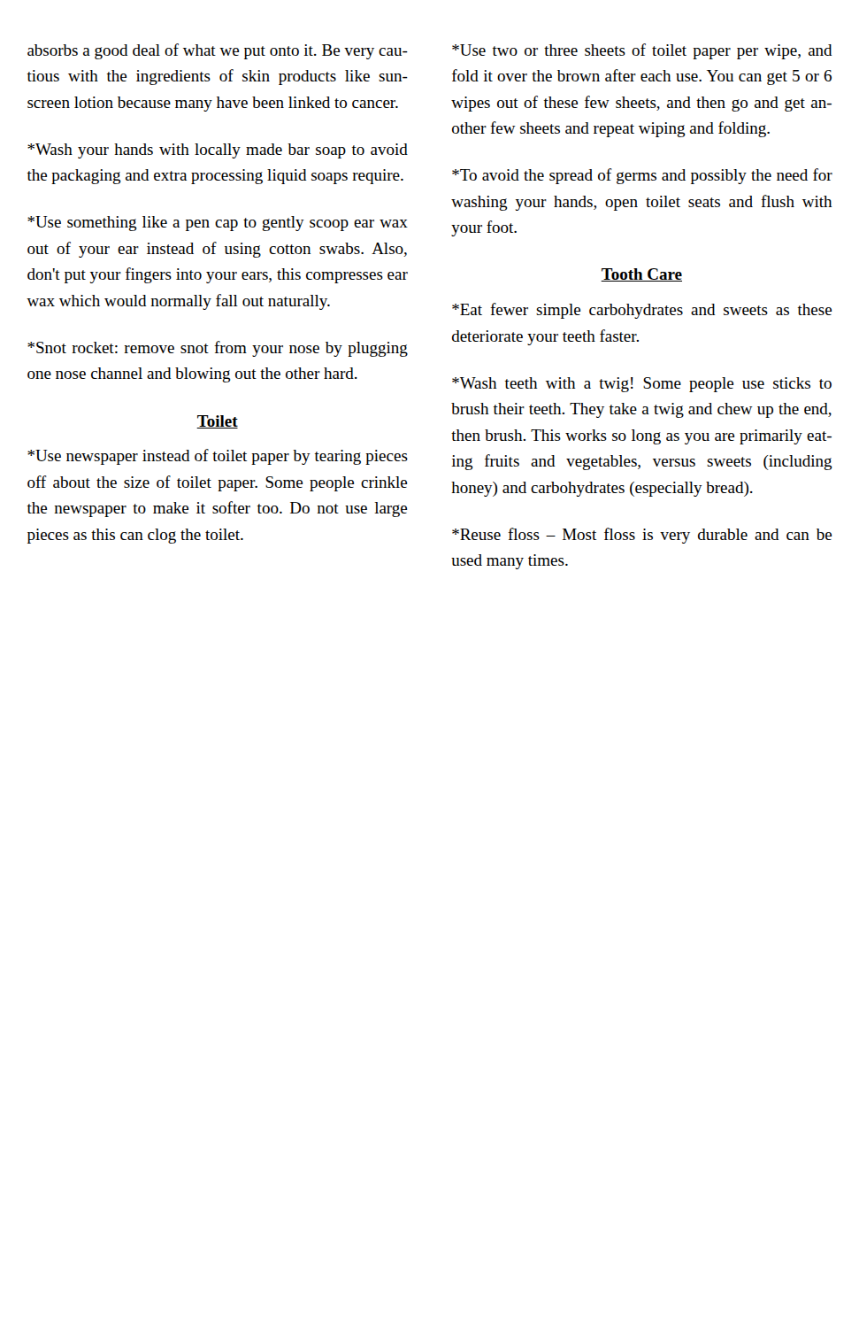absorbs a good deal of what we put onto it. Be very cautious with the ingredients of skin products like sunscreen lotion because many have been linked to cancer.
*Wash your hands with locally made bar soap to avoid the packaging and extra processing liquid soaps require.
*Use something like a pen cap to gently scoop ear wax out of your ear instead of using cotton swabs. Also, don't put your fingers into your ears, this compresses ear wax which would normally fall out naturally.
*Snot rocket: remove snot from your nose by plugging one nose channel and blowing out the other hard.
Toilet
*Use newspaper instead of toilet paper by tearing pieces off about the size of toilet paper. Some people crinkle the newspaper to make it softer too. Do not use large pieces as this can clog the toilet.
*Use two or three sheets of toilet paper per wipe, and fold it over the brown after each use. You can get 5 or 6 wipes out of these few sheets, and then go and get another few sheets and repeat wiping and folding.
*To avoid the spread of germs and possibly the need for washing your hands, open toilet seats and flush with your foot.
Tooth Care
*Eat fewer simple carbohydrates and sweets as these deteriorate your teeth faster.
*Wash teeth with a twig! Some people use sticks to brush their teeth. They take a twig and chew up the end, then brush. This works so long as you are primarily eating fruits and vegetables, versus sweets (including honey) and carbohydrates (especially bread).
*Reuse floss – Most floss is very durable and can be used many times.